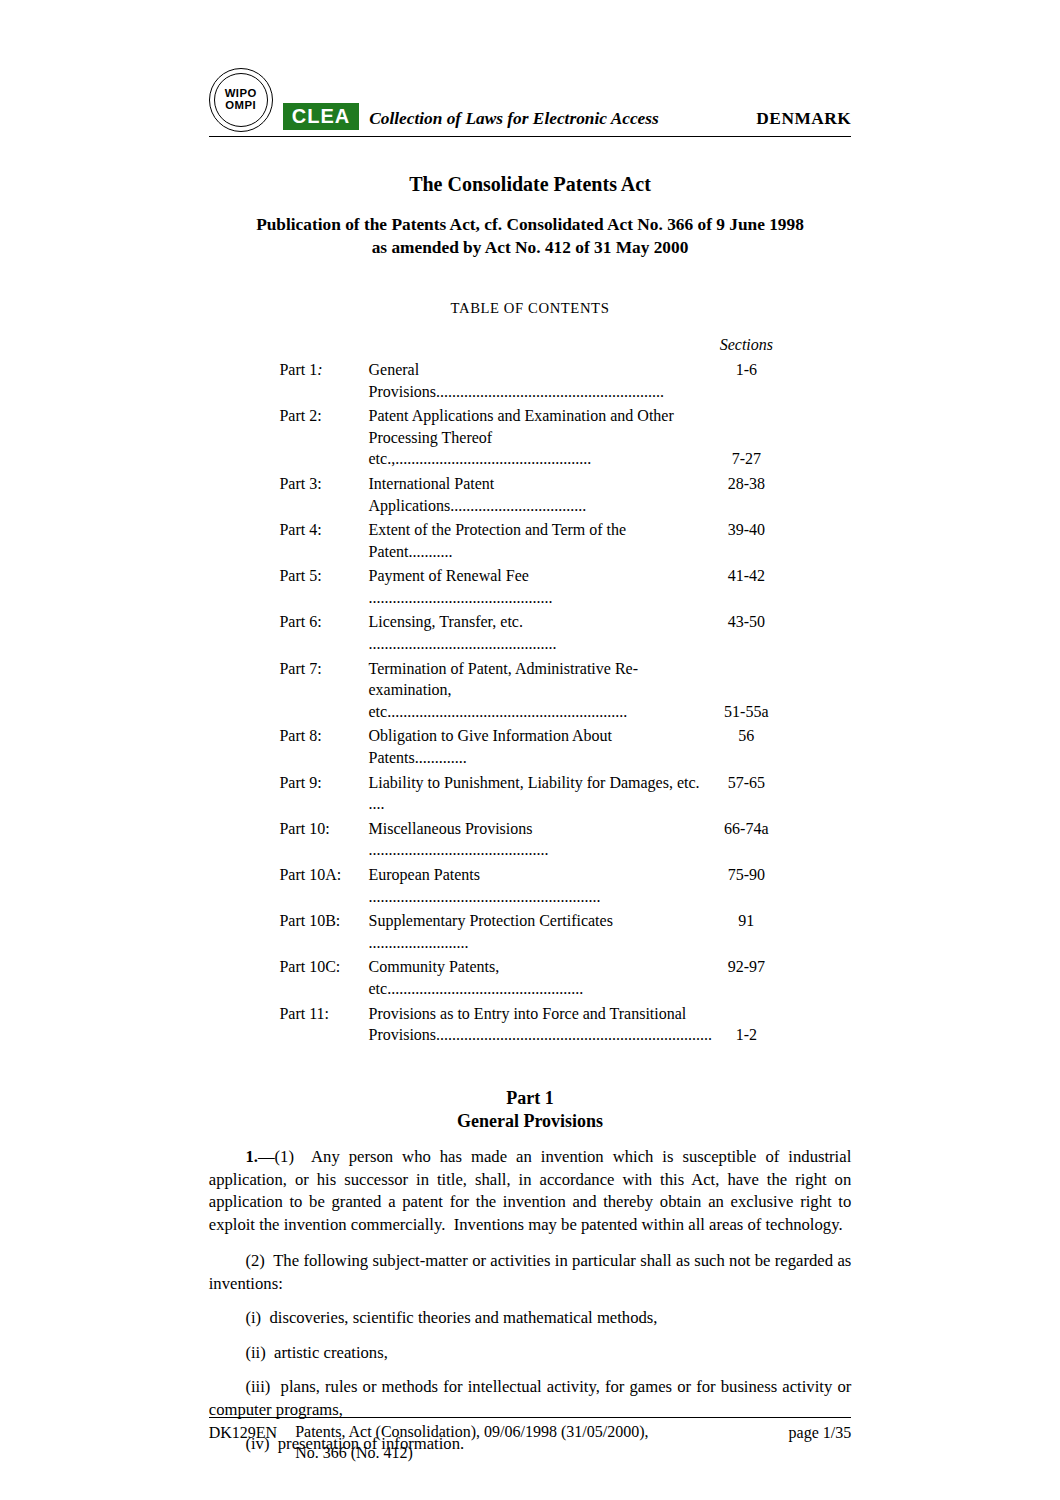WIPO OMPI
CLEA
Collection of Laws for Electronic Access
DENMARK
The Consolidate Patents Act
Publication of the Patents Act, cf. Consolidated Act No. 366 of 9 June 1998
as amended by Act No. 412 of 31 May 2000
TABLE OF CONTENTS
| | | Sections |
| Part 1 : | General Provisions......................................................... | 1-6 |
| Part 2: | Patent Applications and Examination and Other Processing Thereof etc.,................................................. | 7-27 |
| Part 3: | International Patent Applications.................................. | 28-38 |
| Part 4: | Extent of the Protection and Term of the Patent........... | 39-40 |
| Part 5: | Payment of Renewal Fee .............................................. | 41-42 |
| Part 6: | Licensing, Transfer, etc. ............................................... | 43-50 |
| Part 7: | Termination of Patent, Administrative Re- examination, etc............................................................ | 51-55a |
| Part 8: | Obligation to Give Information About Patents............. | 56 |
| Part 9: | Liability to Punishment, Liability for Damages, etc. .... | 57-65 |
| Part 10: | Miscellaneous Provisions ............................................. | 66-74a |
| Part 10A: | European Patents .......................................................... | 75-90 |
| Part 10B: | Supplementary Protection Certificates ......................... | 91 |
| Part 10C: | Community Patents, etc................................................. | 92-97 |
| Part 11: | Provisions as to Entry into Force and Transitional Provisions..................................................................... | 1-2 |
Part 1General Provisions
1.—(1) Any person who has made an invention which is susceptible of industrial application, or his successor in title, shall, in accordance with this Act, have the right on application to be granted a patent for the invention and thereby obtain an exclusive right to exploit the invention commercially. Inventions may be patented within all areas of technology.
(2) The following subject-matter or activities in particular shall as such not be regarded as inventions:
(i) discoveries, scientific theories and mathematical methods,
(ii) artistic creations,
(iii) plans, rules or methods for intellectual activity, for games or for business activity or computer programs,
(iv) presentation of information.
DK129EN
Patents, Act (Consolidation), 09/06/1998 (31/05/2000),
No. 366 (No. 412)
page 1/35